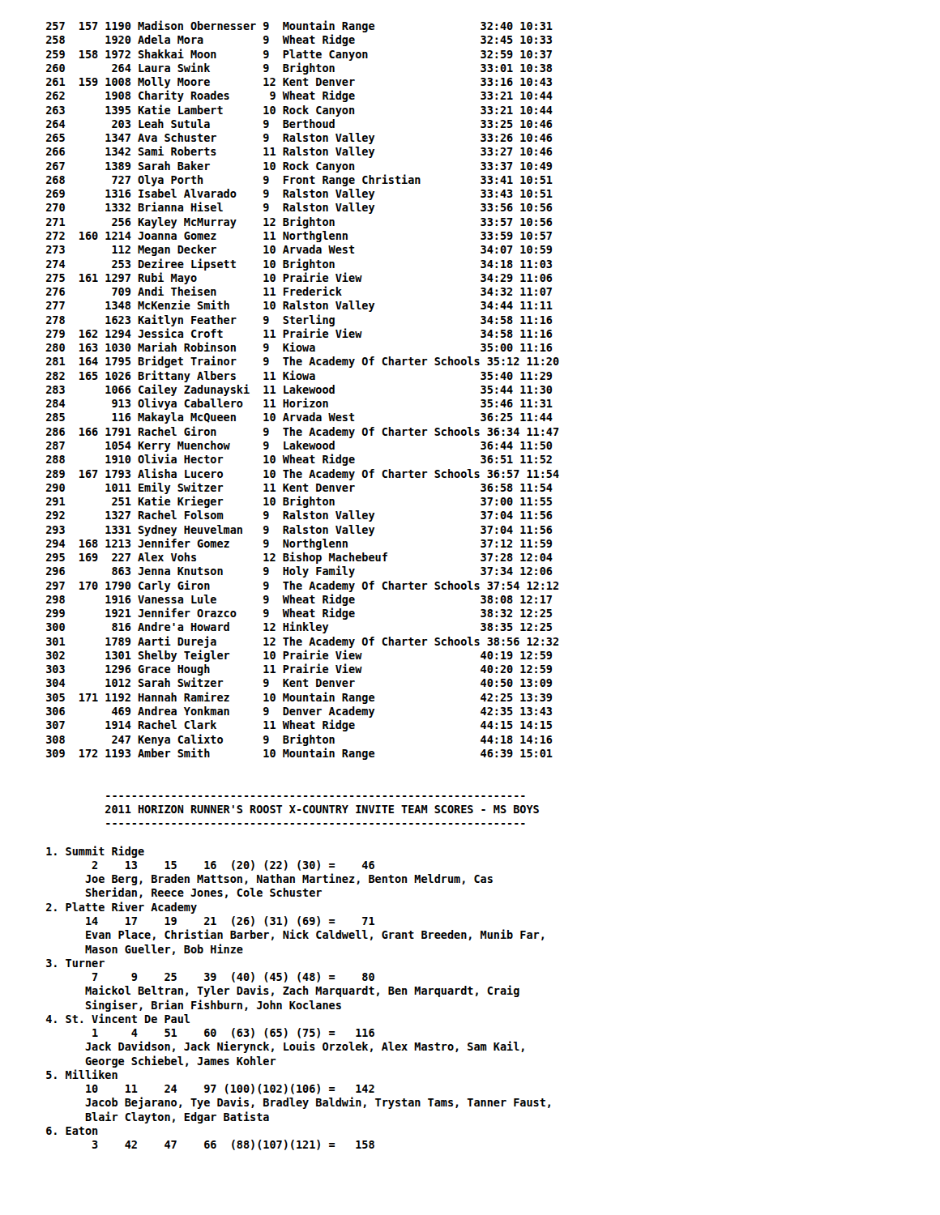257  157 1190 Madison Obernesser 9  Mountain Range                32:40 10:31
 258      1920 Adela Mora         9  Wheat Ridge                   32:45 10:33
 259  158 1972 Shakkai Moon       9  Platte Canyon                 32:59 10:37
 260       264 Laura Swink        9  Brighton                      33:01 10:38
 261  159 1008 Molly Moore        12 Kent Denver                   33:16 10:43
 262      1908 Charity Roades      9 Wheat Ridge                   33:21 10:44
 263      1395 Katie Lambert      10 Rock Canyon                   33:21 10:44
 264       203 Leah Sutula        9  Berthoud                      33:25 10:46
 265      1347 Ava Schuster       9  Ralston Valley                33:26 10:46
 266      1342 Sami Roberts       11 Ralston Valley                33:27 10:46
 267      1389 Sarah Baker        10 Rock Canyon                   33:37 10:49
 268       727 Olya Porth         9  Front Range Christian         33:41 10:51
 269      1316 Isabel Alvarado    9  Ralston Valley                33:43 10:51
 270      1332 Brianna Hisel      9  Ralston Valley                33:56 10:56
 271       256 Kayley McMurray    12 Brighton                      33:57 10:56
 272  160 1214 Joanna Gomez       11 Northglenn                    33:59 10:57
 273       112 Megan Decker       10 Arvada West                   34:07 10:59
 274       253 Deziree Lipsett    10 Brighton                      34:18 11:03
 275  161 1297 Rubi Mayo          10 Prairie View                  34:29 11:06
 276       709 Andi Theisen       11 Frederick                     34:32 11:07
 277      1348 McKenzie Smith     10 Ralston Valley                34:44 11:11
 278      1623 Kaitlyn Feather    9  Sterling                      34:58 11:16
 279  162 1294 Jessica Croft      11 Prairie View                  34:58 11:16
 280  163 1030 Mariah Robinson    9  Kiowa                         35:00 11:16
 281  164 1795 Bridget Trainor    9  The Academy Of Charter Schools 35:12 11:20
 282  165 1026 Brittany Albers    11 Kiowa                         35:40 11:29
 283      1066 Cailey Zadunayski  11 Lakewood                      35:44 11:30
 284       913 Olivya Caballero   11 Horizon                       35:46 11:31
 285       116 Makayla McQueen    10 Arvada West                   36:25 11:44
 286  166 1791 Rachel Giron       9  The Academy Of Charter Schools 36:34 11:47
 287      1054 Kerry Muenchow     9  Lakewood                      36:44 11:50
 288      1910 Olivia Hector      10 Wheat Ridge                   36:51 11:52
 289  167 1793 Alisha Lucero      10 The Academy Of Charter Schools 36:57 11:54
 290      1011 Emily Switzer      11 Kent Denver                   36:58 11:54
 291       251 Katie Krieger      10 Brighton                      37:00 11:55
 292      1327 Rachel Folsom      9  Ralston Valley                37:04 11:56
 293      1331 Sydney Heuvelman   9  Ralston Valley                37:04 11:56
 294  168 1213 Jennifer Gomez     9  Northglenn                    37:12 11:59
 295  169  227 Alex Vohs          12 Bishop Machebeuf              37:28 12:04
 296       863 Jenna Knutson      9  Holy Family                   37:34 12:06
 297  170 1790 Carly Giron        9  The Academy Of Charter Schools 37:54 12:12
 298      1916 Vanessa Lule       9  Wheat Ridge                   38:08 12:17
 299      1921 Jennifer Orazco    9  Wheat Ridge                   38:32 12:25
 300       816 Andre'a Howard     12 Hinkley                       38:35 12:25
 301      1789 Aarti Dureja       12 The Academy Of Charter Schools 38:56 12:32
 302      1301 Shelby Teigler     10 Prairie View                  40:19 12:59
 303      1296 Grace Hough        11 Prairie View                  40:20 12:59
 304      1012 Sarah Switzer      9  Kent Denver                   40:50 13:09
 305  171 1192 Hannah Ramirez     10 Mountain Range                42:25 13:39
 306       469 Andrea Yonkman     9  Denver Academy                42:35 13:43
 307      1914 Rachel Clark       11 Wheat Ridge                   44:15 14:15
 308       247 Kenya Calixto      9  Brighton                      44:18 14:16
 309  172 1193 Amber Smith        10 Mountain Range                46:39 15:01


          ----------------------------------------------------------------
          2011 HORIZON RUNNER'S ROOST X-COUNTRY INVITE TEAM SCORES - MS BOYS
          ----------------------------------------------------------------

 1. Summit Ridge
        2    13    15    16  (20) (22) (30) =    46
       Joe Berg, Braden Mattson, Nathan Martinez, Benton Meldrum, Cas
       Sheridan, Reece Jones, Cole Schuster
 2. Platte River Academy
       14    17    19    21  (26) (31) (69) =    71
       Evan Place, Christian Barber, Nick Caldwell, Grant Breeden, Munib Far,
       Mason Gueller, Bob Hinze
 3. Turner
        7     9    25    39  (40) (45) (48) =    80
       Maickol Beltran, Tyler Davis, Zach Marquardt, Ben Marquardt, Craig
       Singiser, Brian Fishburn, John Koclanes
 4. St. Vincent De Paul
        1     4    51    60  (63) (65) (75) =   116
       Jack Davidson, Jack Nierynck, Louis Orzolek, Alex Mastro, Sam Kail,
       George Schiebel, James Kohler
 5. Milliken
       10    11    24    97 (100)(102)(106) =   142
       Jacob Bejarano, Tye Davis, Bradley Baldwin, Trystan Tams, Tanner Faust,
       Blair Clayton, Edgar Batista
 6. Eaton
        3    42    47    66  (88)(107)(121) =   158